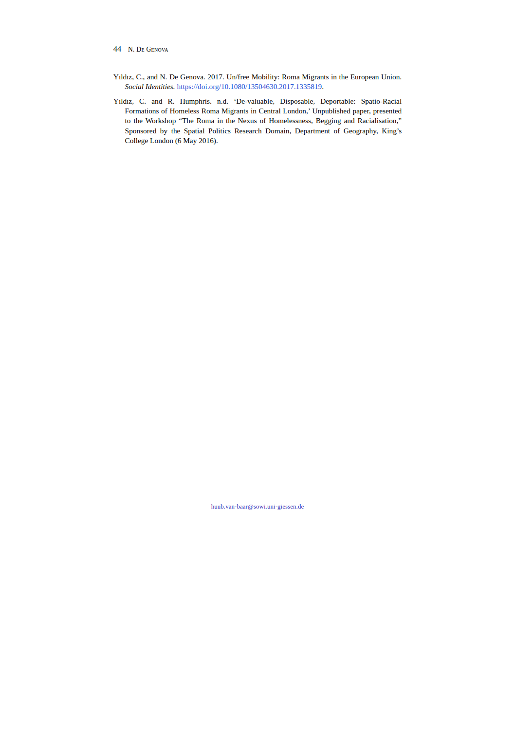44 N. De Genova
Yıldız, C., and N. De Genova. 2017. Un/free Mobility: Roma Migrants in the European Union. Social Identities. https://doi.org/10.1080/13504630.2017.1335819.
Yıldız, C. and R. Humphris. n.d. ‘De-valuable, Disposable, Deportable: Spatio-Racial Formations of Homeless Roma Migrants in Central London,’ Unpublished paper, presented to the Workshop “The Roma in the Nexus of Homelessness, Begging and Racialisation,” Sponsored by the Spatial Politics Research Domain, Department of Geography, King’s College London (6 May 2016).
huub.van-baar@sowi.uni-giessen.de